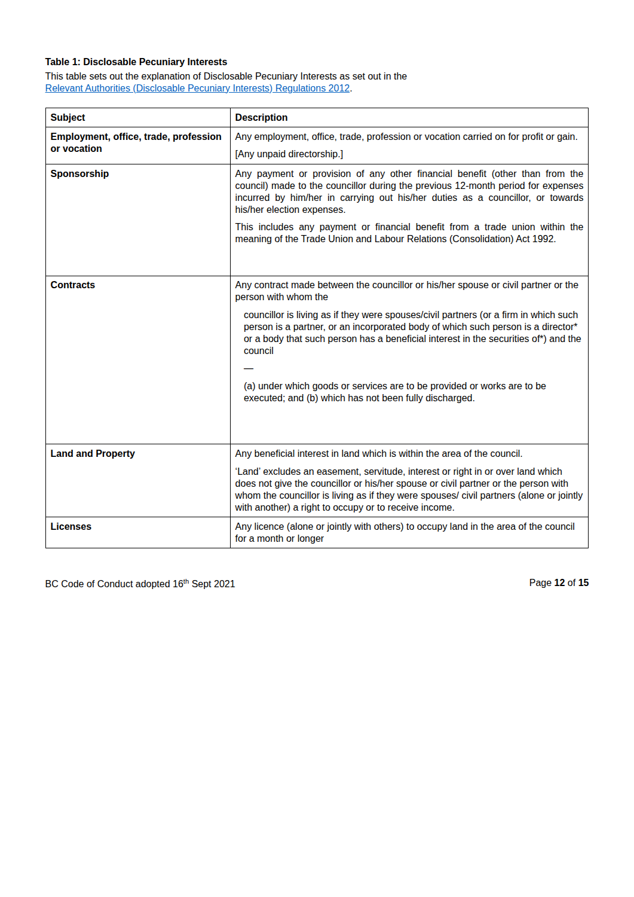Table 1: Disclosable Pecuniary Interests
This table sets out the explanation of Disclosable Pecuniary Interests as set out in the
Relevant Authorities (Disclosable Pecuniary Interests) Regulations 2012.
| Subject | Description |
| --- | --- |
| Employment, office, trade, profession or vocation | Any employment, office, trade, profession or vocation carried on for profit or gain. [Any unpaid directorship.] |
| Sponsorship | Any payment or provision of any other financial benefit (other than from the council) made to the councillor during the previous 12-month period for expenses incurred by him/her in carrying out his/her duties as a councillor, or towards his/her election expenses. This includes any payment or financial benefit from a trade union within the meaning of the Trade Union and Labour Relations (Consolidation) Act 1992. |
| Contracts | Any contract made between the councillor or his/her spouse or civil partner or the person with whom the councillor is living as if they were spouses/civil partners (or a firm in which such person is a partner, or an incorporated body of which such person is a director* or a body that such person has a beneficial interest in the securities of*) and the council — (a) under which goods or services are to be provided or works are to be executed; and (b) which has not been fully discharged. |
| Land and Property | Any beneficial interest in land which is within the area of the council. ‘Land’ excludes an easement, servitude, interest or right in or over land which does not give the councillor or his/her spouse or civil partner or the person with whom the councillor is living as if they were spouses/ civil partners (alone or jointly with another) a right to occupy or to receive income. |
| Licenses | Any licence (alone or jointly with others) to occupy land in the area of the council for a month or longer |
BC Code of Conduct adopted 16th Sept 2021 Page 12 of 15